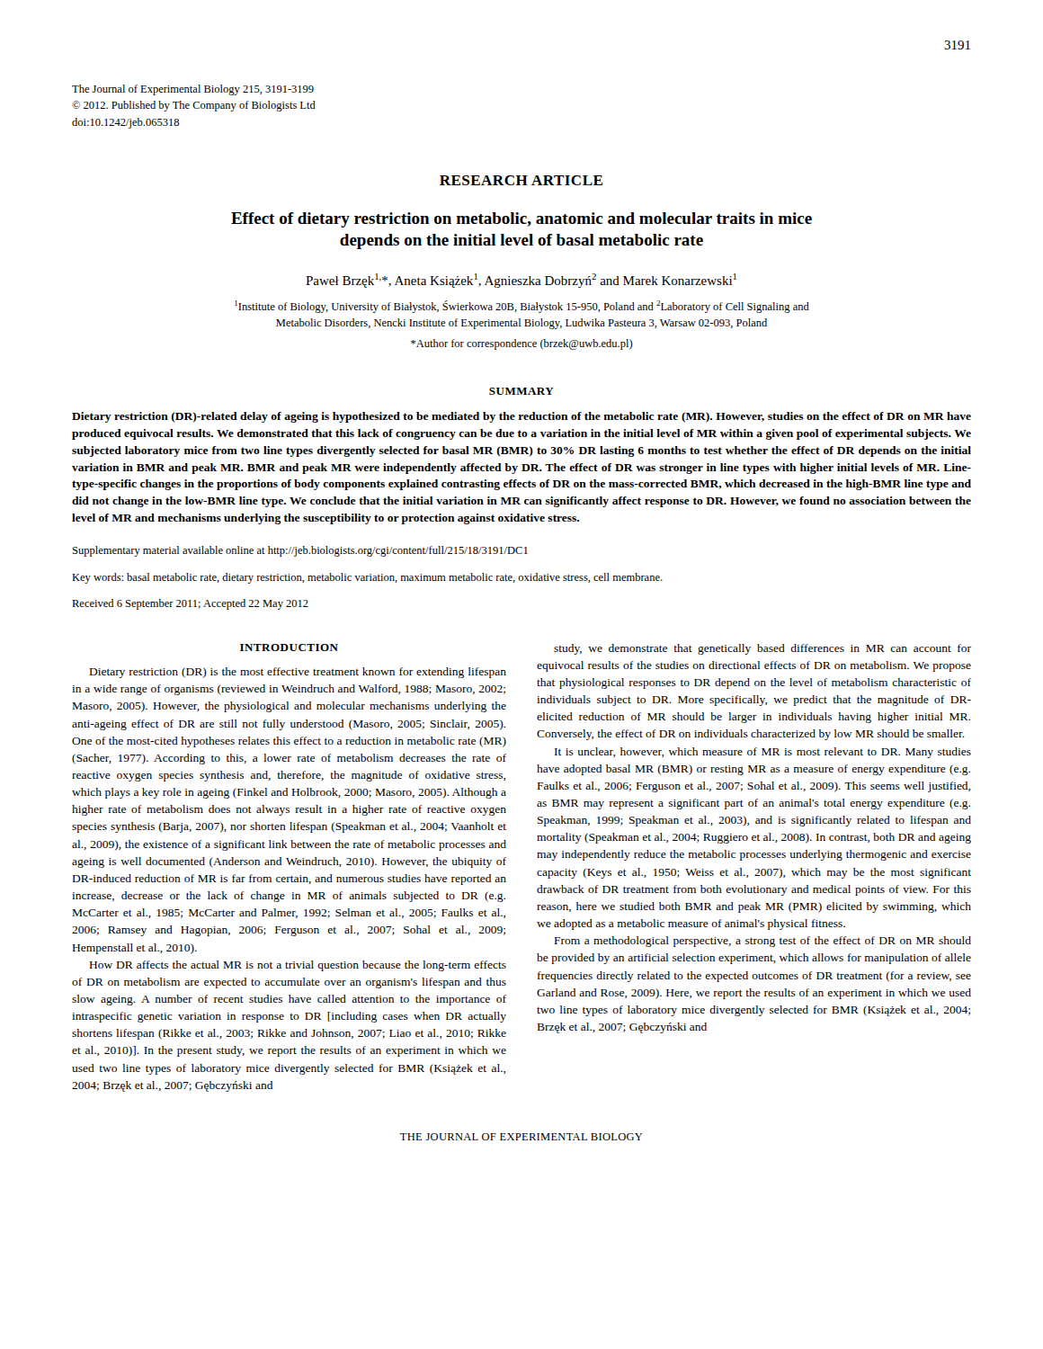3191
The Journal of Experimental Biology 215, 3191-3199
© 2012. Published by The Company of Biologists Ltd
doi:10.1242/jeb.065318
RESEARCH ARTICLE
Effect of dietary restriction on metabolic, anatomic and molecular traits in mice
depends on the initial level of basal metabolic rate
Paweł Brzęk1,*, Aneta Książek1, Agnieszka Dobrzyń2 and Marek Konarzewski1
1Institute of Biology, University of Białystok, Świerkowa 20B, Białystok 15-950, Poland and 2Laboratory of Cell Signaling and
Metabolic Disorders, Nencki Institute of Experimental Biology, Ludwika Pasteura 3, Warsaw 02-093, Poland
*Author for correspondence (brzek@uwb.edu.pl)
SUMMARY
Dietary restriction (DR)-related delay of ageing is hypothesized to be mediated by the reduction of the metabolic rate (MR). However, studies on the effect of DR on MR have produced equivocal results. We demonstrated that this lack of congruency can be due to a variation in the initial level of MR within a given pool of experimental subjects. We subjected laboratory mice from two line types divergently selected for basal MR (BMR) to 30% DR lasting 6 months to test whether the effect of DR depends on the initial variation in BMR and peak MR. BMR and peak MR were independently affected by DR. The effect of DR was stronger in line types with higher initial levels of MR. Line-type-specific changes in the proportions of body components explained contrasting effects of DR on the mass-corrected BMR, which decreased in the high-BMR line type and did not change in the low-BMR line type. We conclude that the initial variation in MR can significantly affect response to DR. However, we found no association between the level of MR and mechanisms underlying the susceptibility to or protection against oxidative stress.
Supplementary material available online at http://jeb.biologists.org/cgi/content/full/215/18/3191/DC1
Key words: basal metabolic rate, dietary restriction, metabolic variation, maximum metabolic rate, oxidative stress, cell membrane.
Received 6 September 2011; Accepted 22 May 2012
INTRODUCTION
Dietary restriction (DR) is the most effective treatment known for extending lifespan in a wide range of organisms (reviewed in Weindruch and Walford, 1988; Masoro, 2002; Masoro, 2005). However, the physiological and molecular mechanisms underlying the anti-ageing effect of DR are still not fully understood (Masoro, 2005; Sinclair, 2005). One of the most-cited hypotheses relates this effect to a reduction in metabolic rate (MR) (Sacher, 1977). According to this, a lower rate of metabolism decreases the rate of reactive oxygen species synthesis and, therefore, the magnitude of oxidative stress, which plays a key role in ageing (Finkel and Holbrook, 2000; Masoro, 2005). Although a higher rate of metabolism does not always result in a higher rate of reactive oxygen species synthesis (Barja, 2007), nor shorten lifespan (Speakman et al., 2004; Vaanholt et al., 2009), the existence of a significant link between the rate of metabolic processes and ageing is well documented (Anderson and Weindruch, 2010). However, the ubiquity of DR-induced reduction of MR is far from certain, and numerous studies have reported an increase, decrease or the lack of change in MR of animals subjected to DR (e.g. McCarter et al., 1985; McCarter and Palmer, 1992; Selman et al., 2005; Faulks et al., 2006; Ramsey and Hagopian, 2006; Ferguson et al., 2007; Sohal et al., 2009; Hempenstall et al., 2010).
How DR affects the actual MR is not a trivial question because the long-term effects of DR on metabolism are expected to accumulate over an organism's lifespan and thus slow ageing. A number of recent studies have called attention to the importance of intraspecific genetic variation in response to DR [including cases when DR actually shortens lifespan (Rikke et al., 2003; Rikke and Johnson, 2007; Liao et al., 2010; Rikke et al., 2010)]. In the present study, we report the results of an experiment in which we used two line types of laboratory mice divergently selected for BMR (Książek et al., 2004; Brzęk et al., 2007; Gębczyński and
study, we demonstrate that genetically based differences in MR can account for equivocal results of the studies on directional effects of DR on metabolism. We propose that physiological responses to DR depend on the level of metabolism characteristic of individuals subject to DR. More specifically, we predict that the magnitude of DR-elicited reduction of MR should be larger in individuals having higher initial MR. Conversely, the effect of DR on individuals characterized by low MR should be smaller.
It is unclear, however, which measure of MR is most relevant to DR. Many studies have adopted basal MR (BMR) or resting MR as a measure of energy expenditure (e.g. Faulks et al., 2006; Ferguson et al., 2007; Sohal et al., 2009). This seems well justified, as BMR may represent a significant part of an animal's total energy expenditure (e.g. Speakman, 1999; Speakman et al., 2003), and is significantly related to lifespan and mortality (Speakman et al., 2004; Ruggiero et al., 2008). In contrast, both DR and ageing may independently reduce the metabolic processes underlying thermogenic and exercise capacity (Keys et al., 1950; Weiss et al., 2007), which may be the most significant drawback of DR treatment from both evolutionary and medical points of view. For this reason, here we studied both BMR and peak MR (PMR) elicited by swimming, which we adopted as a metabolic measure of animal's physical fitness.
From a methodological perspective, a strong test of the effect of DR on MR should be provided by an artificial selection experiment, which allows for manipulation of allele frequencies directly related to the expected outcomes of DR treatment (for a review, see Garland and Rose, 2009). Here, we report the results of an experiment in which we used two line types of laboratory mice divergently selected for BMR (Książek et al., 2004; Brzęk et al., 2007; Gębczyński and
THE JOURNAL OF EXPERIMENTAL BIOLOGY